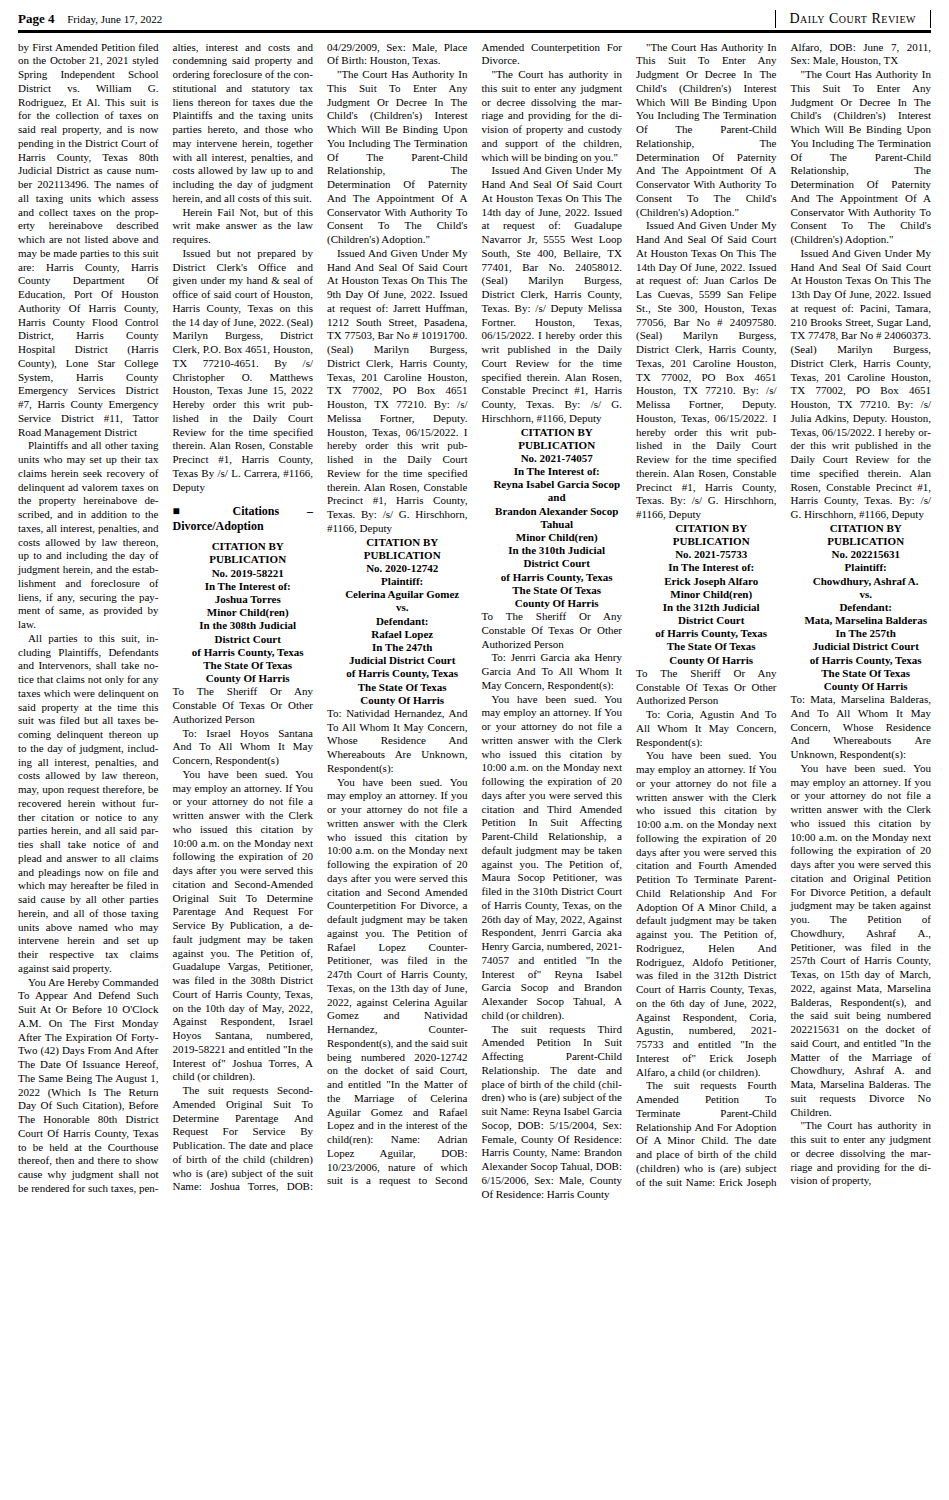Page 4 Friday, June 17, 2022
Daily Court Review
by First Amended Petition filed on the October 21, 2021 styled Spring Independent School District vs. William G. Rodriguez, Et Al. This suit is for the collection of taxes on said real property, and is now pending in the District Court of Harris County, Texas 80th Judicial District as cause number 202113496. The names of all taxing units which assess and collect taxes on the property hereinabove described which are not listed above and may be made parties to this suit are: Harris County, Harris County Department Of Education, Port Of Houston Authority Of Harris County, Harris County Flood Control District, Harris County Hospital District (Harris County), Lone Star College System, Harris County Emergency Services District #7, Harris County Emergency Service District #11, Tattor Road Management District
Plaintiffs and all other taxing units who may set up their tax claims herein seek recovery of delinquent ad valorem taxes on the property hereinabove described, and in addition to the taxes, all interest, penalties, and costs allowed by law thereon, up to and including the day of judgment herein, and the establishment and foreclosure of liens, if any, securing the payment of same, as provided by law.
All parties to this suit, including Plaintiffs, Defendants and Intervenors, shall take notice that claims not only for any taxes which were delinquent on said property at the time this suit was filed but all taxes becoming delinquent thereon up to the day of judgment, including all interest, penalties, and costs allowed by law thereon, may, upon request therefore, be recovered herein without further citation or notice to any parties herein, and all said parties shall take notice of and plead and answer to all claims and pleadings now on file and which may hereafter be filed in said cause by all other parties herein, and all of those taxing units above named who may intervene herein and set up their respective tax claims against said property.
You Are Hereby Commanded To Appear And Defend Such Suit At Or Before 10 O'Clock A.M. On The First Monday After The Expiration Of Forty-Two (42) Days From And After The Date Of Issuance Hereof, The Same Being The August 1, 2022 (Which Is The Return Day Of Such Citation), Before The Honorable 80th District Court Of Harris County, Texas to be held at the Courthouse thereof, then and there to show cause why judgment shall not be rendered for such taxes, penalties, interest and costs and condemning said property and ordering foreclosure of the constitutional and statutory tax liens thereon for taxes due the Plaintiffs and the taxing units parties hereto, and those who may intervene herein, together with all interest, penalties, and costs allowed by law up to and including the day of judgment herein, and all costs of this suit.
Herein Fail Not, but of this writ make answer as the law requires.
Issued but not prepared by District Clerk's Office and given under my hand & seal of office of said court of Houston, Harris County, Texas on this the 14 day of June, 2022. (Seal) Marilyn Burgess, District Clerk, P.O. Box 4651, Houston, TX 77210-4651. By /s/ Christopher O. Matthews Houston, Texas June 15, 2022 Hereby order this writ published in the Daily Court Review for the time specified therein. Alan Rosen, Constable Precinct #1, Harris County, Texas By /s/ L. Carrera, #1166, Deputy
Citations – Divorce/Adoption
CITATION BY PUBLICATION No. 2019-58221 In The Interest of: Joshua Torres Minor Child(ren) In the 308th Judicial District Court of Harris County, Texas The State Of Texas County Of Harris
To The Sheriff Or Any Constable Of Texas Or Other Authorized Person
To: Israel Hoyos Santana And To All Whom It May Concern, Respondent(s)
You have been sued. You may employ an attorney. If You or your attorney do not file a written answer with the Clerk who issued this citation by 10:00 a.m. on the Monday next following the expiration of 20 days after you were served this citation and Second-Amended Original Suit To Determine Parentage And Request For Service By Publication, a default judgment may be taken against you. The Petition of, Guadalupe Vargas, Petitioner, was filed in the 308th District Court of Harris County, Texas, on the 10th day of May, 2022, Against Respondent, Israel Hoyos Santana, numbered, 2019-58221 and entitled "In the Interest of" Joshua Torres, A child (or children).
The suit requests Second-Amended Original Suit To Determine Parentage And Request For Service By Publication. The date and place of birth of the child (children) who is (are) subject of the suit Name: Joshua Torres, DOB: 04/29/2009, Sex: Male, Place Of Birth: Houston, Texas.
"The Court Has Authority In This Suit To Enter Any Judgment Or Decree In The Child's (Children's) Interest Which Will Be Binding Upon You Including The Termination Of The Parent-Child Relationship, The Determination Of Paternity And The Appointment Of A Conservator With Authority To Consent To The Child's (Children's) Adoption."
Issued And Given Under My Hand And Seal Of Said Court At Houston Texas On This The 9th Day Of June, 2022. Issued at request of: Jarrett Huffman, 1212 South Street, Pasadena, TX 77503, Bar No # 10191700. (Seal) Marilyn Burgess, District Clerk, Harris County, Texas, 201 Caroline Houston, TX 77002, PO Box 4651 Houston, TX 77210. By: /s/ Melissa Fortner, Deputy. Houston, Texas, 06/15/2022. I hereby order this writ published in the Daily Court Review for the time specified therein. Alan Rosen, Constable Precinct #1, Harris County, Texas. By: /s/ G. Hirschhorn, #1166, Deputy
CITATION BY PUBLICATION No. 2020-12742 Plaintiff: Celerina Aguilar Gomez vs. Defendant: Rafael Lopez In The 247th Judicial District Court of Harris County, Texas The State Of Texas County Of Harris
To: Natividad Hernandez, And To All Whom It May Concern, Whose Residence And Whereabouts Are Unknown, Respondent(s):
You have been sued. You may employ an attorney. If you or your attorney do not file a written answer with the Clerk who issued this citation by 10:00 a.m. on the Monday next following the expiration of 20 days after you were served this citation and Second Amended Counterpetition For Divorce, a default judgment may be taken against you. The Petition of Rafael Lopez Counter-Petitioner, was filed in the 247th Court of Harris County, Texas, on the 13th day of June, 2022, against Celerina Aguilar Gomez and Natividad Hernandez, Counter-Respondent(s), and the said suit being numbered 2020-12742 on the docket of said Court, and entitled "In the Matter of the Marriage of Celerina Aguilar Gomez and Rafael Lopez and in the interest of the child(ren): Name: Adrian Lopez Aguilar, DOB: 10/23/2006, nature of which suit is a request to Second Amended Counterpetition For Divorce.
"The Court has authority in this suit to enter any judgment or decree dissolving the marriage and providing for the division of property and custody and support of the children, which will be binding on you."
Issued And Given Under My Hand And Seal Of Said Court At Houston Texas On This The 14th day of June, 2022. Issued at request of: Guadalupe Navarror Jr, 5555 West Loop South, Ste 400, Bellaire, TX 77401, Bar No. 24058012. (Seal) Marilyn Burgess, District Clerk, Harris County, Texas. By: /s/ Deputy Melissa Fortner. Houston, Texas, 06/15/2022. I hereby order this writ published in the Daily Court Review for the time specified therein. Alan Rosen, Constable Precinct #1, Harris County, Texas. By: /s/ G. Hirschhorn, #1166, Deputy
CITATION BY PUBLICATION No. 2021-74057 In The Interest of: Reyna Isabel Garcia Socop and Brandon Alexander Socop Tahual Minor Child(ren) In the 310th Judicial District Court of Harris County, Texas The State Of Texas County Of Harris
To The Sheriff Or Any Constable Of Texas Or Other Authorized Person
To: Jenrri Garcia aka Henry Garcia And To All Whom It May Concern, Respondent(s):
You have been sued. You may employ an attorney. If You or your attorney do not file a written answer with the Clerk who issued this citation by 10:00 a.m. on the Monday next following the expiration of 20 days after you were served this citation and Third Amended Petition In Suit Affecting Parent-Child Relationship, a default judgment may be taken against you. The Petition of, Maura Socop Petitioner, was filed in the 310th District Court of Harris County, Texas, on the 26th day of May, 2022, Against Respondent, Jenrri Garcia aka Henry Garcia, numbered, 2021-74057 and entitled "In the Interest of" Reyna Isabel Garcia Socop and Brandon Alexander Socop Tahual, A child (or children).
The suit requests Third Amended Petition In Suit Affecting Parent-Child Relationship. The date and place of birth of the child (children) who is (are) subject of the suit Name: Reyna Isabel Garcia Socop, DOB: 5/15/2004, Sex: Female, County Of Residence: Harris County, Name: Brandon Alexander Socop Tahual, DOB: 6/15/2006, Sex: Male, County Of Residence: Harris County
"The Court Has Authority In This Suit To Enter Any Judgment Or Decree In The Child's (Children's) Interest Which Will Be Binding Upon You Including The Termination Of The Parent-Child Relationship, The Determination Of Paternity And The Appointment Of A Conservator With Authority To Consent To The Child's (Children's) Adoption."
Issued And Given Under My Hand And Seal Of Said Court At Houston Texas On This The 14th Day Of June, 2022. Issued at request of: Juan Carlos De Las Cuevas, 5599 San Felipe St., Ste 300, Houston, Texas 77056, Bar No # 24097580. (Seal) Marilyn Burgess, District Clerk, Harris County, Texas, 201 Caroline Houston, TX 77002, PO Box 4651 Houston, TX 77210. By: /s/ Melissa Fortner, Deputy. Houston, Texas, 06/15/2022. I hereby order this writ published in the Daily Court Review for the time specified therein. Alan Rosen, Constable Precinct #1, Harris County, Texas. By: /s/ G. Hirschhorn, #1166, Deputy
CITATION BY PUBLICATION No. 2021-75733 In The Interest of: Erick Joseph Alfaro Minor Child(ren) In the 312th Judicial District Court of Harris County, Texas The State Of Texas County Of Harris
To The Sheriff Or Any Constable Of Texas Or Other Authorized Person
To: Coria, Agustin And To All Whom It May Concern, Respondent(s):
You have been sued. You may employ an attorney. If You or your attorney do not file a written answer with the Clerk who issued this citation by 10:00 a.m. on the Monday next following the expiration of 20 days after you were served this citation and Fourth Amended Petition To Terminate Parent-Child Relationship And For Adoption Of A Minor Child, a default judgment may be taken against you. The Petition of, Rodriguez, Helen And Rodriguez, Aldofo Petitioner, was filed in the 312th District Court of Harris County, Texas, on the 6th day of June, 2022, Against Respondent, Coria, Agustin, numbered, 2021-75733 and entitled "In the Interest of" Erick Joseph Alfaro, a child (or children).
The suit requests Fourth Amended Petition To Terminate Parent-Child Relationship And For Adoption Of A Minor Child. The date and place of birth of the child (children) who is (are) subject of the suit Name: Erick Joseph Alfaro, DOB: June 7, 2011, Sex: Male, Houston, TX
"The Court Has Authority In This Suit To Enter Any Judgment Or Decree In The Child's (Children's) Interest Which Will Be Binding Upon You Including The Termination Of The Parent-Child Relationship, The Determination Of Paternity And The Appointment Of A Conservator With Authority To Consent To The Child's (Children's) Adoption."
Issued And Given Under My Hand And Seal Of Said Court At Houston Texas On This The 13th Day Of June, 2022. Issued at request of: Pacini, Tamara, 210 Brooks Street, Sugar Land, TX 77478, Bar No # 24060373. (Seal) Marilyn Burgess, District Clerk, Harris County, Texas, 201 Caroline Houston, TX 77002, PO Box 4651 Houston, TX 77210. By: /s/ Julia Adkins, Deputy. Houston, Texas, 06/15/2022. I hereby order this writ published in the Daily Court Review for the time specified therein. Alan Rosen, Constable Precinct #1, Harris County, Texas. By: /s/ G. Hirschhorn, #1166, Deputy
CITATION BY PUBLICATION No. 202215631 Plaintiff: Chowdhury, Ashraf A. vs. Defendant: Mata, Marselina Balderas In The 257th Judicial District Court of Harris County, Texas The State Of Texas County Of Harris
To: Mata, Marselina Balderas, And To All Whom It May Concern, Whose Residence And Whereabouts Are Unknown, Respondent(s):
You have been sued. You may employ an attorney. If you or your attorney do not file a written answer with the Clerk who issued this citation by 10:00 a.m. on the Monday next following the expiration of 20 days after you were served this citation and Original Petition For Divorce Petition, a default judgment may be taken against you. The Petition of Chowdhury, Ashraf A., Petitioner, was filed in the 257th Court of Harris County, Texas, on 15th day of March, 2022, against Mata, Marselina Balderas, Respondent(s), and the said suit being numbered 202215631 on the docket of said Court, and entitled "In the Matter of the Marriage of Chowdhury, Ashraf A. and Mata, Marselina Balderas. The suit requests Divorce No Children.
"The Court has authority in this suit to enter any judgment or decree dissolving the marriage and providing for the division of property,